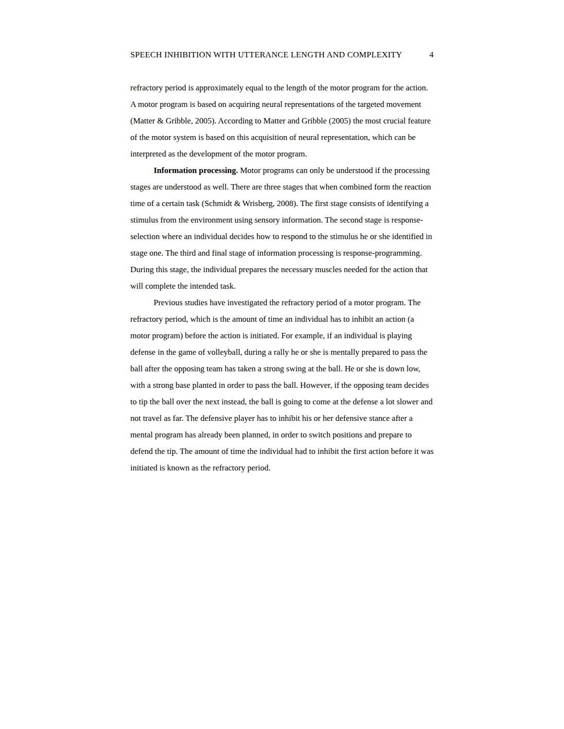Speech Inhibition with Utterance Length and Complexity 4
refractory period is approximately equal to the length of the motor program for the action. A motor program is based on acquiring neural representations of the targeted movement (Matter & Gribble, 2005). According to Matter and Gribble (2005) the most crucial feature of the motor system is based on this acquisition of neural representation, which can be interpreted as the development of the motor program.
Information processing. Motor programs can only be understood if the processing stages are understood as well. There are three stages that when combined form the reaction time of a certain task (Schmidt & Wrisberg, 2008). The first stage consists of identifying a stimulus from the environment using sensory information. The second stage is response-selection where an individual decides how to respond to the stimulus he or she identified in stage one. The third and final stage of information processing is response-programming. During this stage, the individual prepares the necessary muscles needed for the action that will complete the intended task.
Previous studies have investigated the refractory period of a motor program. The refractory period, which is the amount of time an individual has to inhibit an action (a motor program) before the action is initiated. For example, if an individual is playing defense in the game of volleyball, during a rally he or she is mentally prepared to pass the ball after the opposing team has taken a strong swing at the ball. He or she is down low, with a strong base planted in order to pass the ball. However, if the opposing team decides to tip the ball over the next instead, the ball is going to come at the defense a lot slower and not travel as far. The defensive player has to inhibit his or her defensive stance after a mental program has already been planned, in order to switch positions and prepare to defend the tip. The amount of time the individual had to inhibit the first action before it was initiated is known as the refractory period.